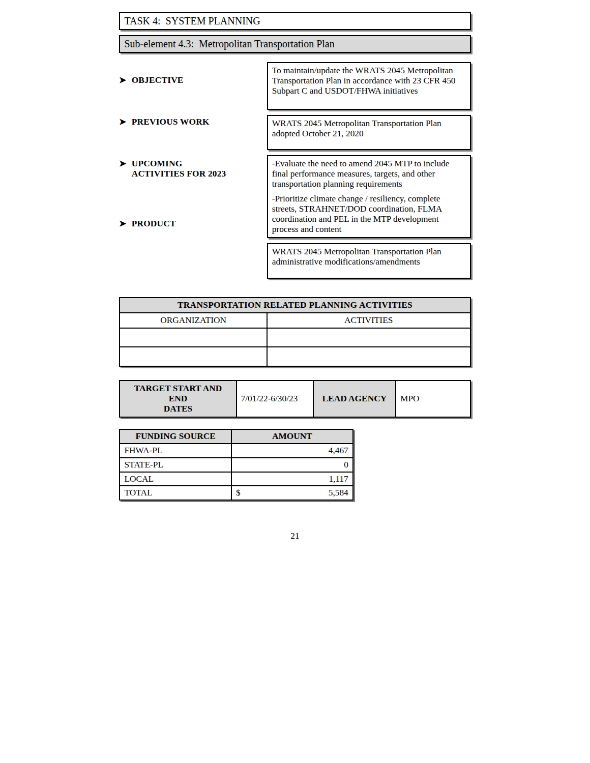TASK 4: SYSTEM PLANNING
Sub-element 4.3: Metropolitan Transportation Plan
| ➤ OBJECTIVE ➤ PREVIOUS WORK ➤ UPCOMING ACTIVITIES FOR 2023 ➤ PRODUCT | To maintain/update the WRATS 2045 Metropolitan Transportation Plan in accordance with 23 CFR 450 Subpart C and USDOT/FHWA initiatives WRATS 2045 Metropolitan Transportation Plan adopted October 21, 2020 -Evaluate the need to amend 2045 MTP to include final performance measures, targets, and other transportation planning requirements -Prioritize climate change / resiliency, complete streets, STRAHNET/DOD coordination, FLMA coordination and PEL in the MTP development process and content WRATS 2045 Metropolitan Transportation Plan administrative modifications/amendments |
| TRANSPORTATION RELATED PLANNING ACTIVITIES |
| --- |
| ORGANIZATION | ACTIVITIES |
| TARGET START AND END DATES | 7/01/22-6/30/23 | LEAD AGENCY | MPO |
| FUNDING SOURCE | AMOUNT |
| --- | --- |
| FHWA-PL | 4,467 |
| STATE-PL | 0 |
| LOCAL | 1,117 |
| TOTAL | $ 5,584 |
21